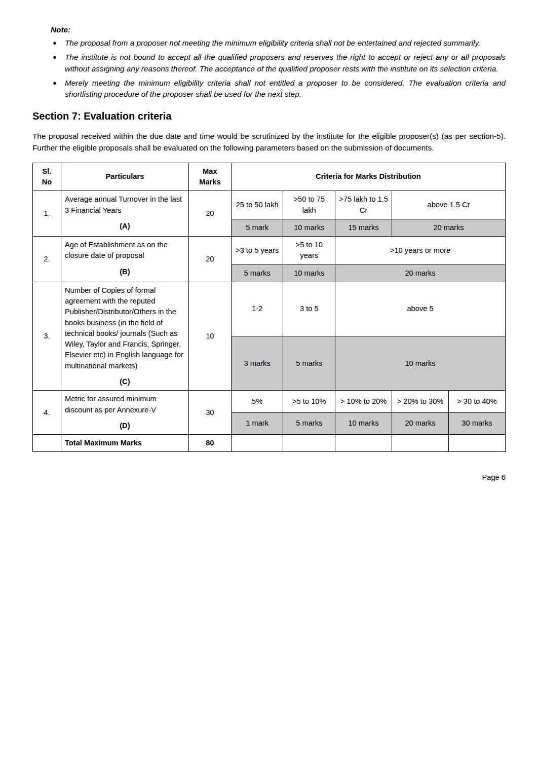Note:
The proposal from a proposer not meeting the minimum eligibility criteria shall not be entertained and rejected summarily.
The institute is not bound to accept all the qualified proposers and reserves the right to accept or reject any or all proposals without assigning any reasons thereof. The acceptance of the qualified proposer rests with the institute on its selection criteria.
Merely meeting the minimum eligibility criteria shall not entitled a proposer to be considered. The evaluation criteria and shortlisting procedure of the proposer shall be used for the next step.
Section 7: Evaluation criteria
The proposal received within the due date and time would be scrutinized by the institute for the eligible proposer(s) (as per section-5). Further the eligible proposals shall be evaluated on the following parameters based on the submission of documents.
| Sl. No | Particulars | Max Marks | Criteria for Marks Distribution |
| --- | --- | --- | --- |
| 1. | Average annual Turnover in the last 3 Financial Years (A) | 20 | 25 to 50 lakh | >50 to 75 lakh | >75 lakh to 1.5 Cr | above 1.5 Cr |
| 5 mark | 10 marks | 15 marks | 20 marks |
| 2. | Age of Establishment as on the closure date of proposal (B) | 20 | >3 to 5 years | >5 to 10 years | >10 years or more |
| 5 marks | 10 marks | 20 marks |
| 3. | Number of Copies of formal agreement with the reputed Publisher/Distributor/Others in the books business (in the field of technical books/ journals (Such as Wiley, Taylor and Francis, Springer, Elsevier etc) in English language for multinational markets) (C) | 10 | 1-2 | 3 to 5 | above 5 |
| 3 marks | 5 marks | 10 marks |
| 4. | Metric for assured minimum discount as per Annexure-V (D) | 30 | 5% | >5 to 10% | > 10% to 20% | > 20% to 30% | > 30 to 40% |
| 1 mark | 5 marks | 10 marks | 20 marks | 30 marks |
| | Total Maximum Marks | 80 | | | | | |
Page 6